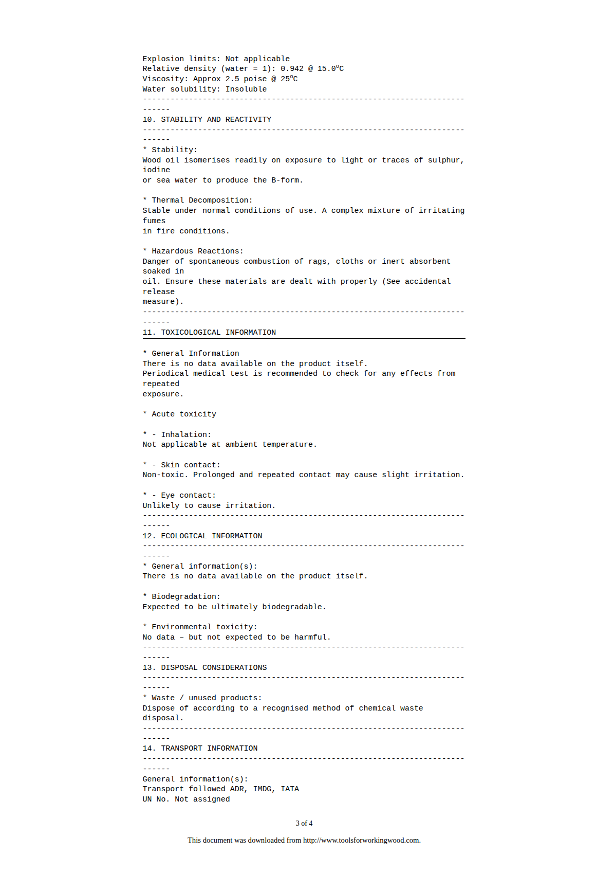Explosion limits: Not applicable
Relative density (water = 1): 0.942 @ 15.0oC
Viscosity: Approx 2.5 poise @ 25oC
Water solubility: Insoluble
----------------------------------------------------------------------------
10. STABILITY AND REACTIVITY
----------------------------------------------------------------------------
* Stability:
Wood oil isomerises readily on exposure to light or traces of sulphur, iodine
or sea water to produce the B-form.

* Thermal Decomposition:
Stable under normal conditions of use. A complex mixture of irritating fumes
in fire conditions.

* Hazardous Reactions:
Danger of spontaneous combustion of rags, cloths or inert absorbent soaked in
oil. Ensure these materials are dealt with properly (See accidental release
measure).
----------------------------------------------------------------------------
11. TOXICOLOGICAL INFORMATION
* General Information
There is no data available on the product itself.
Periodical medical test is recommended to check for any effects from repeated
exposure.

* Acute toxicity

* - Inhalation:
Not applicable at ambient temperature.

* - Skin contact:
Non-toxic. Prolonged and repeated contact may cause slight irritation.

* - Eye contact:
Unlikely to cause irritation.
----------------------------------------------------------------------------
12. ECOLOGICAL INFORMATION
----------------------------------------------------------------------------
* General information(s):
There is no data available on the product itself.

* Biodegradation:
Expected to be ultimately biodegradable.

* Environmental toxicity:
No data – but not expected to be harmful.
----------------------------------------------------------------------------
13. DISPOSAL CONSIDERATIONS
----------------------------------------------------------------------------
* Waste / unused products:
Dispose of according to a recognised method of chemical waste disposal.
----------------------------------------------------------------------------
14. TRANSPORT INFORMATION
----------------------------------------------------------------------------
General information(s):
Transport followed ADR, IMDG, IATA
UN No. Not assigned
3 of 4
This document was downloaded from http://www.toolsforworkingwood.com.